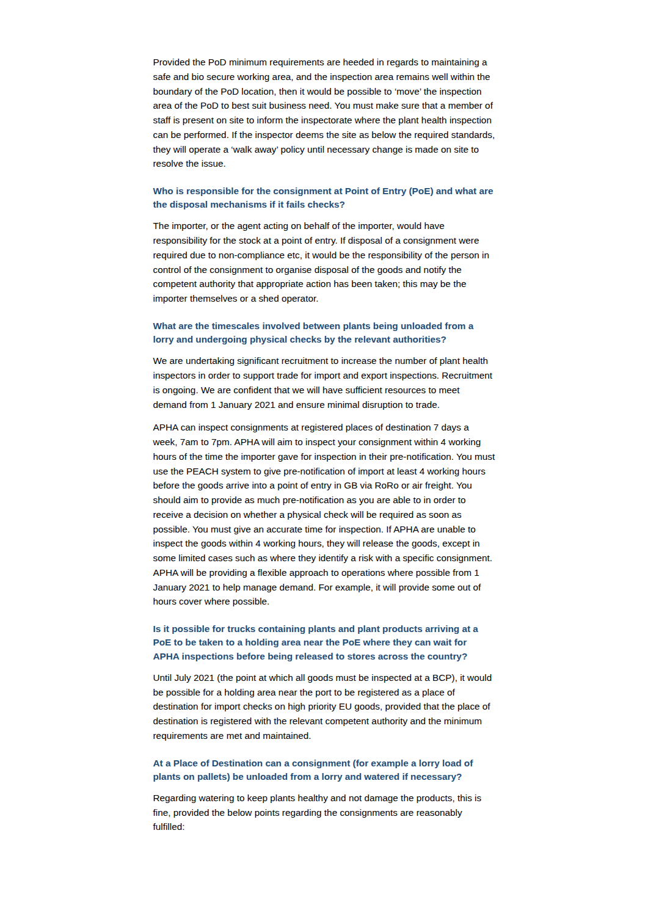Provided the PoD minimum requirements are heeded in regards to maintaining a safe and bio secure working area, and the inspection area remains well within the boundary of the PoD location, then it would be possible to ‘move’ the inspection area of the PoD to best suit business need. You must make sure that a member of staff is present on site to inform the inspectorate where the plant health inspection can be performed. If the inspector deems the site as below the required standards, they will operate a ‘walk away’ policy until necessary change is made on site to resolve the issue.
Who is responsible for the consignment at Point of Entry (PoE) and what are the disposal mechanisms if it fails checks?
The importer, or the agent acting on behalf of the importer, would have responsibility for the stock at a point of entry. If disposal of a consignment were required due to non-compliance etc, it would be the responsibility of the person in control of the consignment to organise disposal of the goods and notify the competent authority that appropriate action has been taken; this may be the importer themselves or a shed operator.
What are the timescales involved between plants being unloaded from a lorry and undergoing physical checks by the relevant authorities?
We are undertaking significant recruitment to increase the number of plant health inspectors in order to support trade for import and export inspections. Recruitment is ongoing. We are confident that we will have sufficient resources to meet demand from 1 January 2021 and ensure minimal disruption to trade.
APHA can inspect consignments at registered places of destination 7 days a week, 7am to 7pm. APHA will aim to inspect your consignment within 4 working hours of the time the importer gave for inspection in their pre-notification. You must use the PEACH system to give pre-notification of import at least 4 working hours before the goods arrive into a point of entry in GB via RoRo or air freight. You should aim to provide as much pre-notification as you are able to in order to receive a decision on whether a physical check will be required as soon as possible. You must give an accurate time for inspection. If APHA are unable to inspect the goods within 4 working hours, they will release the goods, except in some limited cases such as where they identify a risk with a specific consignment. APHA will be providing a flexible approach to operations where possible from 1 January 2021 to help manage demand. For example, it will provide some out of hours cover where possible.
Is it possible for trucks containing plants and plant products arriving at a PoE to be taken to a holding area near the PoE where they can wait for APHA inspections before being released to stores across the country?
Until July 2021 (the point at which all goods must be inspected at a BCP), it would be possible for a holding area near the port to be registered as a place of destination for import checks on high priority EU goods, provided that the place of destination is registered with the relevant competent authority and the minimum requirements are met and maintained.
At a Place of Destination can a consignment (for example a lorry load of plants on pallets) be unloaded from a lorry and watered if necessary?
Regarding watering to keep plants healthy and not damage the products, this is fine, provided the below points regarding the consignments are reasonably fulfilled: